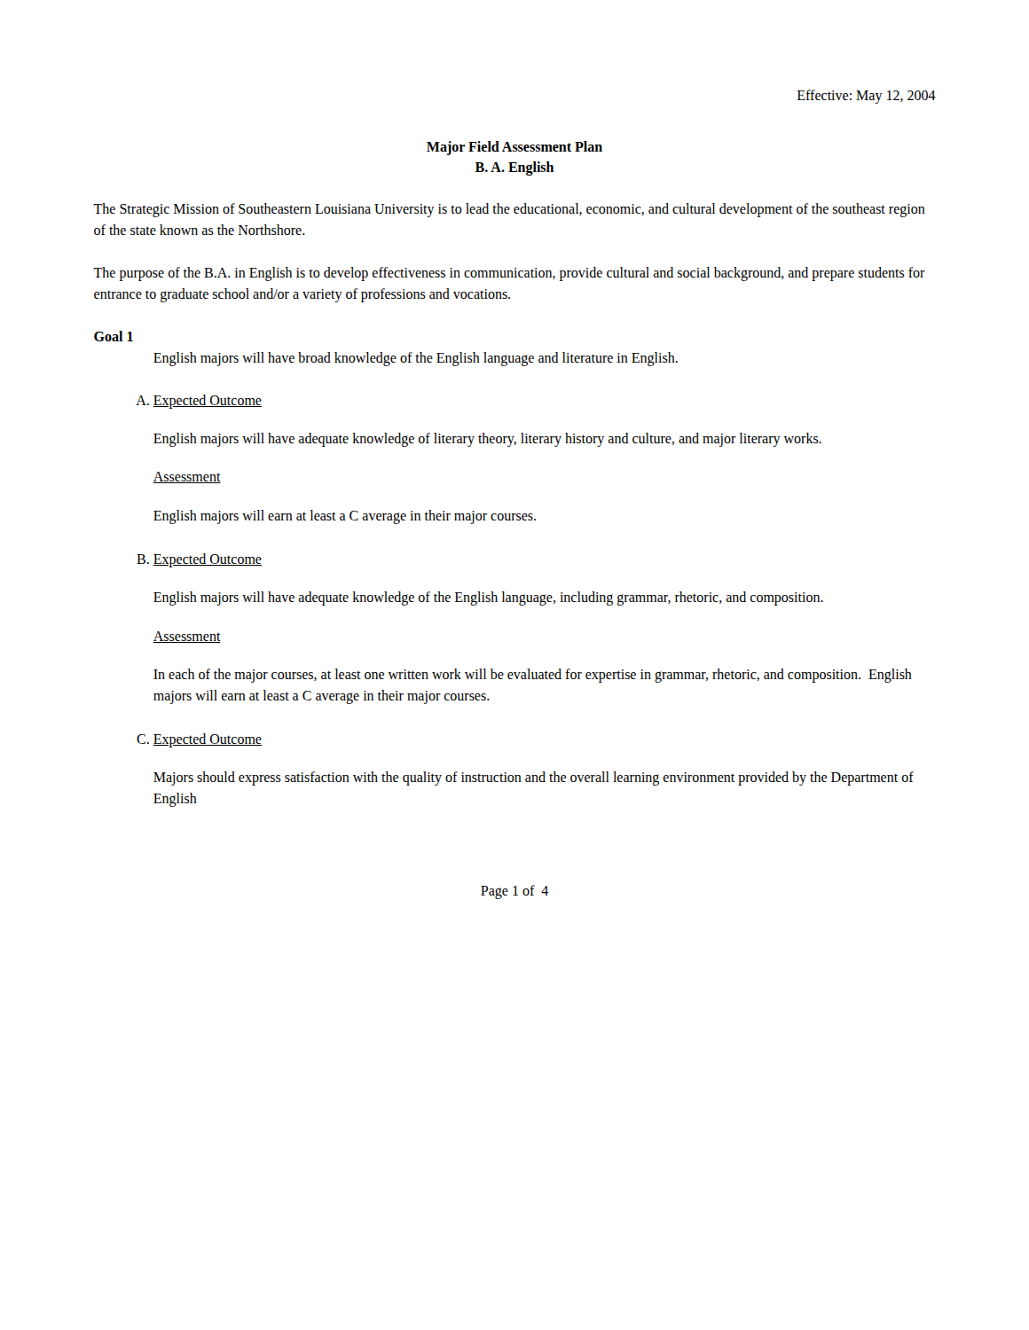Effective: May 12, 2004
Major Field Assessment PlanB. A. English
The Strategic Mission of Southeastern Louisiana University is to lead the educational, economic, and cultural development of the southeast region of the state known as the Northshore.
The purpose of the B.A. in English is to develop effectiveness in communication, provide cultural and social background, and prepare students for entrance to graduate school and/or a variety of professions and vocations.
Goal 1
English majors will have broad knowledge of the English language and literature in English.
Expected Outcome
English majors will have adequate knowledge of literary theory, literary history and culture, and major literary works.
Assessment
English majors will earn at least a C average in their major courses.
Expected Outcome
English majors will have adequate knowledge of the English language, including grammar, rhetoric, and composition.
Assessment
In each of the major courses, at least one written work will be evaluated for expertise in grammar, rhetoric, and composition. English majors will earn at least a C average in their major courses.
Expected Outcome
Majors should express satisfaction with the quality of instruction and the overall learning environment provided by the Department of English
Page 1 of 4